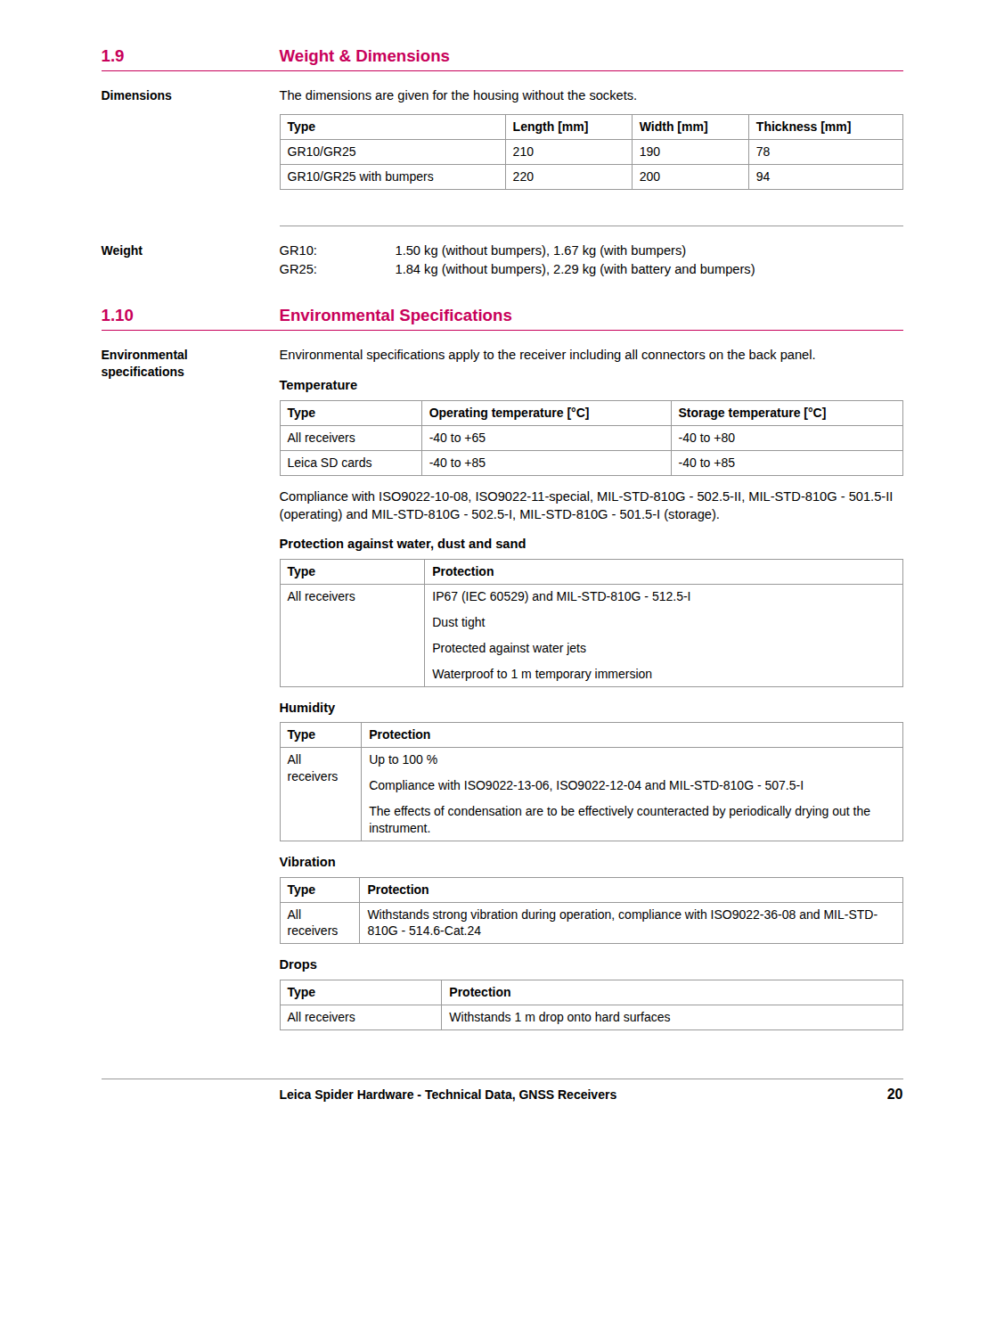1.9
Weight & Dimensions
Dimensions
The dimensions are given for the housing without the sockets.
| Type | Length [mm] | Width [mm] | Thickness [mm] |
| --- | --- | --- | --- |
| GR10/GR25 | 210 | 190 | 78 |
| GR10/GR25 with bumpers | 220 | 200 | 94 |
Weight
GR10: 1.50 kg (without bumpers), 1.67 kg (with bumpers)
GR25: 1.84 kg (without bumpers), 2.29 kg (with battery and bumpers)
1.10
Environmental Specifications
Environmental specifications
Environmental specifications apply to the receiver including all connectors on the back panel.
Temperature
| Type | Operating temperature [°C] | Storage temperature [°C] |
| --- | --- | --- |
| All receivers | -40 to +65 | -40 to +80 |
| Leica SD cards | -40 to +85 | -40 to +85 |
Compliance with ISO9022-10-08, ISO9022-11-special, MIL-STD-810G - 502.5-II, MIL-STD-810G - 501.5-II (operating) and MIL-STD-810G - 502.5-I, MIL-STD-810G - 501.5-I (storage).
Protection against water, dust and sand
| Type | Protection |
| --- | --- |
| All receivers | IP67 (IEC 60529) and MIL-STD-810G - 512.5-I Dust tight Protected against water jets Waterproof to 1 m temporary immersion |
Humidity
| Type | Protection |
| --- | --- |
| All receivers | Up to 100 % Compliance with ISO9022-13-06, ISO9022-12-04 and MIL-STD-810G - 507.5-I The effects of condensation are to be effectively counteracted by periodically drying out the instrument. |
Vibration
| Type | Protection |
| --- | --- |
| All receivers | Withstands strong vibration during operation, compliance with ISO9022-36-08 and MIL-STD-810G - 514.6-Cat.24 |
Drops
| Type | Protection |
| --- | --- |
| All receivers | Withstands 1 m drop onto hard surfaces |
Leica Spider Hardware - Technical Data, GNSS Receivers
20